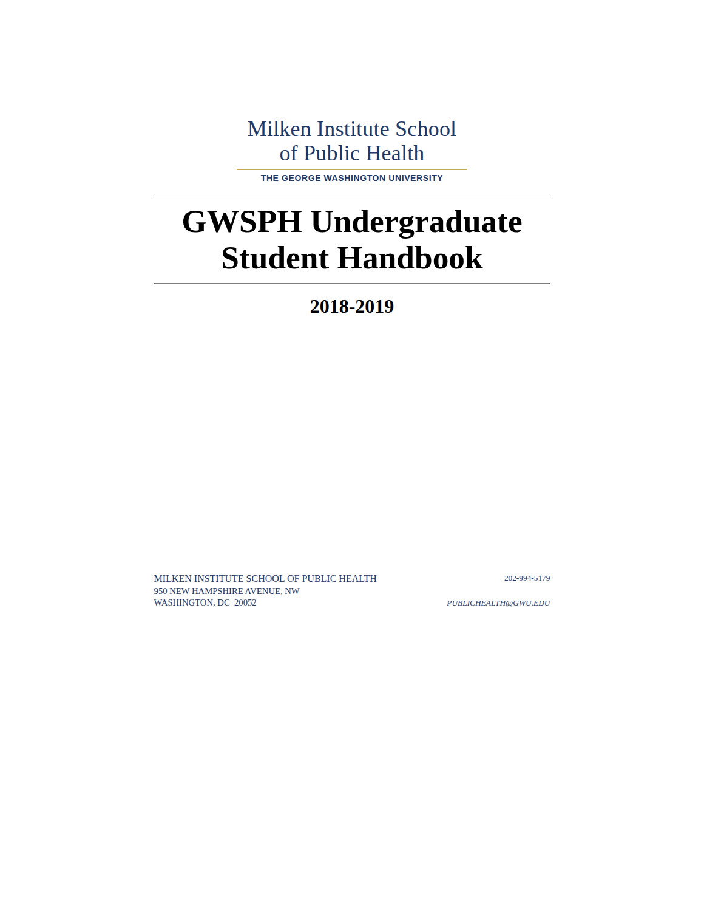Milken Institute School
of Public Health
THE GEORGE WASHINGTON UNIVERSITY
GWSPH Undergraduate
Student Handbook
2018-2019
| MILKEN INSTITUTE SCHOOL OF PUBLIC HEALTH | 202-994-5179 |
| 950 NEW HAMPSHIRE AVENUE, NW | |
| WASHINGTON, DC 20052 | PUBLICHEALTH@GWU.EDU |